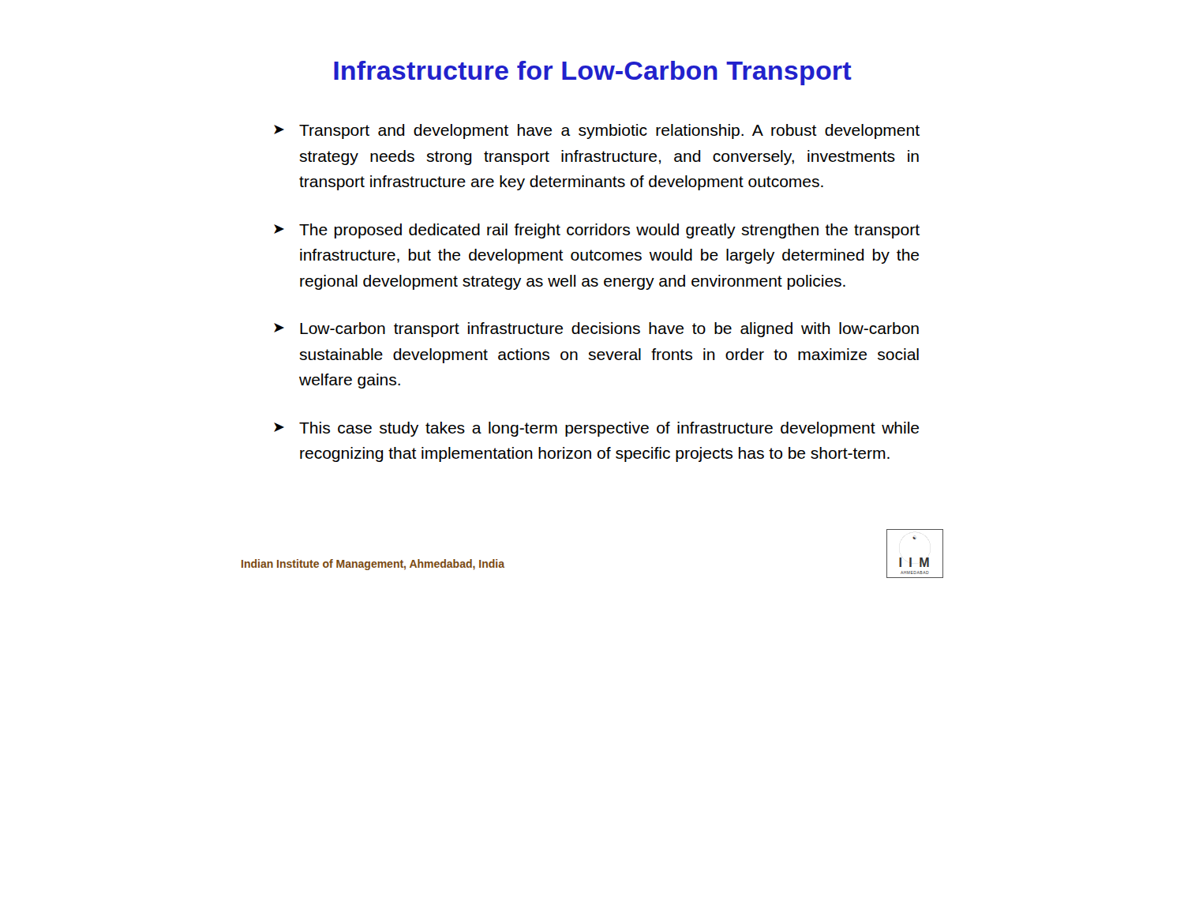Infrastructure for Low-Carbon Transport
Transport and development have a symbiotic relationship. A robust development strategy needs strong transport infrastructure, and conversely, investments in transport infrastructure are key determinants of development outcomes.
The proposed dedicated rail freight corridors would greatly strengthen the transport infrastructure, but the development outcomes would be largely determined by the regional development strategy as well as energy and environment policies.
Low-carbon transport infrastructure decisions have to be aligned with low-carbon sustainable development actions on several fronts in order to maximize social welfare gains.
This case study takes a long-term perspective of infrastructure development while recognizing that implementation horizon of specific projects has to be short-term.
Indian Institute of Management, Ahmedabad, India
☯
I I M
AHMEDABAD